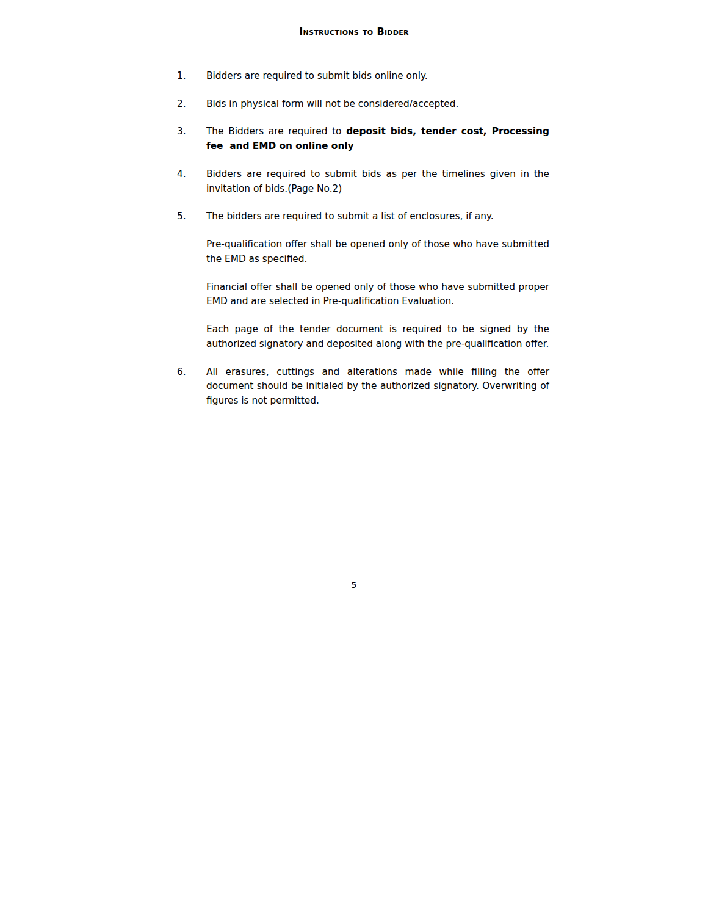Instructions to Bidder
Bidders are required to submit bids online only.
Bids in physical form will not be considered/accepted.
The Bidders are required to deposit bids, tender cost, Processing fee and EMD on online only
Bidders are required to submit bids as per the timelines given in the invitation of bids.(Page No.2)
The bidders are required to submit a list of enclosures, if any.
Pre-qualification offer shall be opened only of those who have submitted the EMD as specified.
Financial offer shall be opened only of those who have submitted proper EMD and are selected in Pre-qualification Evaluation.
Each page of the tender document is required to be signed by the authorized signatory and deposited along with the pre-qualification offer.
All erasures, cuttings and alterations made while filling the offer document should be initialed by the authorized signatory. Overwriting of figures is not permitted.
5